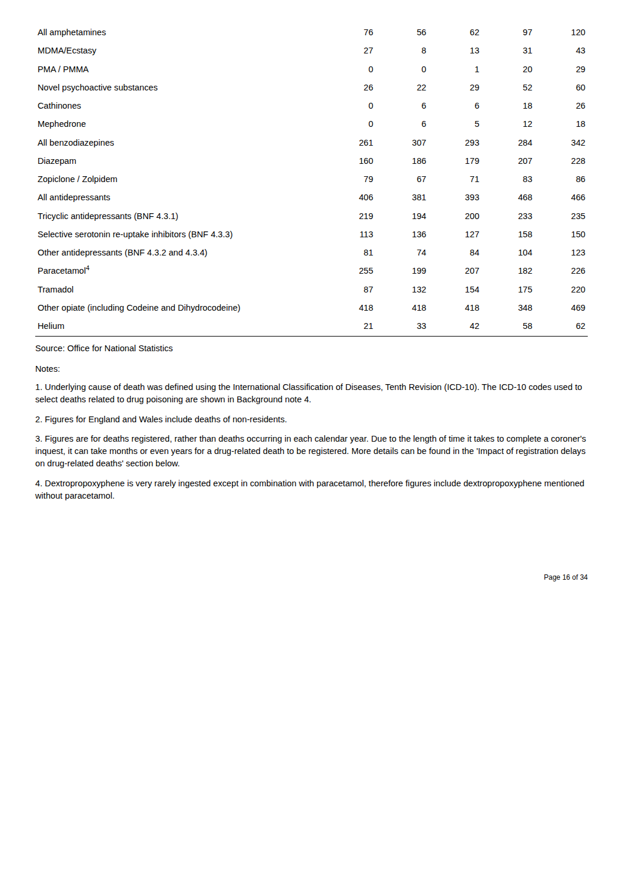| All amphetamines | 76 | 56 | 62 | 97 | 120 |
| MDMA/Ecstasy | 27 | 8 | 13 | 31 | 43 |
| PMA / PMMA | 0 | 0 | 1 | 20 | 29 |
| Novel psychoactive substances | 26 | 22 | 29 | 52 | 60 |
| Cathinones | 0 | 6 | 6 | 18 | 26 |
| Mephedrone | 0 | 6 | 5 | 12 | 18 |
| All benzodiazepines | 261 | 307 | 293 | 284 | 342 |
| Diazepam | 160 | 186 | 179 | 207 | 228 |
| Zopiclone / Zolpidem | 79 | 67 | 71 | 83 | 86 |
| All antidepressants | 406 | 381 | 393 | 468 | 466 |
| Tricyclic antidepressants (BNF 4.3.1) | 219 | 194 | 200 | 233 | 235 |
| Selective serotonin re-uptake inhibitors (BNF 4.3.3) | 113 | 136 | 127 | 158 | 150 |
| Other antidepressants (BNF 4.3.2 and 4.3.4) | 81 | 74 | 84 | 104 | 123 |
| Paracetamol 4 | 255 | 199 | 207 | 182 | 226 |
| Tramadol | 87 | 132 | 154 | 175 | 220 |
| Other opiate (including Codeine and Dihydrocodeine) | 418 | 418 | 418 | 348 | 469 |
| Helium | 21 | 33 | 42 | 58 | 62 |
Source: Office for National Statistics
Notes:
1. Underlying cause of death was defined using the International Classification of Diseases, Tenth Revision (ICD-10). The ICD-10 codes used to select deaths related to drug poisoning are shown in Background note 4.
2. Figures for England and Wales include deaths of non-residents.
3. Figures are for deaths registered, rather than deaths occurring in each calendar year. Due to the length of time it takes to complete a coroner's inquest, it can take months or even years for a drug-related death to be registered. More details can be found in the 'Impact of registration delays on drug-related deaths' section below.
4. Dextropropoxyphene is very rarely ingested except in combination with paracetamol, therefore figures include dextropropoxyphene mentioned without paracetamol.
Page 16 of 34